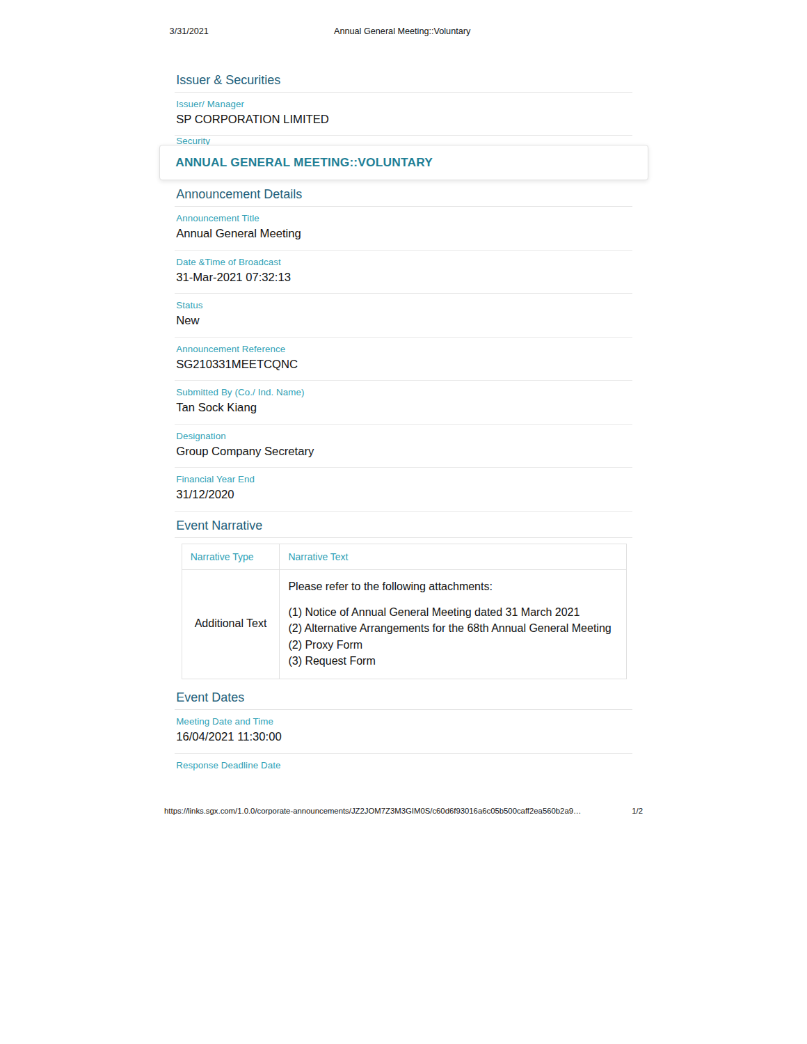3/31/2021
Annual General Meeting::Voluntary
Issuer & Securities
Issuer/ Manager
SP CORPORATION LIMITED
Security
ANNUAL GENERAL MEETING::VOLUNTARY
Announcement Details
Announcement Title
Annual General Meeting
Date &Time of Broadcast
31-Mar-2021 07:32:13
Status
New
Announcement Reference
SG210331MEETCQNC
Submitted By (Co./ Ind. Name)
Tan Sock Kiang
Designation
Group Company Secretary
Financial Year End
31/12/2020
Event Narrative
| Narrative Type | Narrative Text |
| --- | --- |
| Additional Text | Please refer to the following attachments: (1) Notice of Annual General Meeting dated 31 March 2021 (2) Alternative Arrangements for the 68th Annual General Meeting (2) Proxy Form (3) Request Form |
Event Dates
Meeting Date and Time
16/04/2021 11:30:00
Response Deadline Date
https://links.sgx.com/1.0.0/corporate-announcements/JZ2JOM7Z3M3GIM0S/c60d6f93016a6c05b500caff2ea560b2a9057068660623a47beda3100461…
1/2